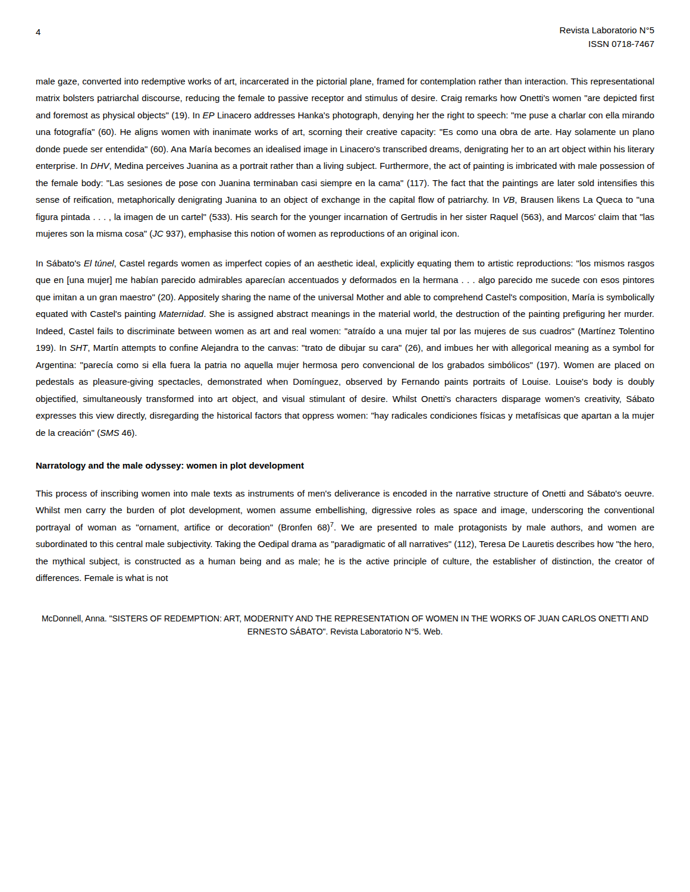4
Revista Laboratorio N°5
ISSN 0718-7467
male gaze, converted into redemptive works of art, incarcerated in the pictorial plane, framed for contemplation rather than interaction. This representational matrix bolsters patriarchal discourse, reducing the female to passive receptor and stimulus of desire. Craig remarks how Onetti's women "are depicted first and foremost as physical objects" (19). In EP Linacero addresses Hanka's photograph, denying her the right to speech: "me puse a charlar con ella mirando una fotografía" (60). He aligns women with inanimate works of art, scorning their creative capacity: "Es como una obra de arte. Hay solamente un plano donde puede ser entendida" (60). Ana María becomes an idealised image in Linacero's transcribed dreams, denigrating her to an art object within his literary enterprise. In DHV, Medina perceives Juanina as a portrait rather than a living subject. Furthermore, the act of painting is imbricated with male possession of the female body: "Las sesiones de pose con Juanina terminaban casi siempre en la cama" (117). The fact that the paintings are later sold intensifies this sense of reification, metaphorically denigrating Juanina to an object of exchange in the capital flow of patriarchy. In VB, Brausen likens La Queca to "una figura pintada . . . , la imagen de un cartel" (533). His search for the younger incarnation of Gertrudis in her sister Raquel (563), and Marcos' claim that "las mujeres son la misma cosa" (JC 937), emphasise this notion of women as reproductions of an original icon.
In Sábato's El túnel, Castel regards women as imperfect copies of an aesthetic ideal, explicitly equating them to artistic reproductions: "los mismos rasgos que en [una mujer] me habían parecido admirables aparecían accentuados y deformados en la hermana . . . algo parecido me sucede con esos pintores que imitan a un gran maestro" (20). Appositely sharing the name of the universal Mother and able to comprehend Castel's composition, María is symbolically equated with Castel's painting Maternidad. She is assigned abstract meanings in the material world, the destruction of the painting prefiguring her murder. Indeed, Castel fails to discriminate between women as art and real women: "atraído a una mujer tal por las mujeres de sus cuadros" (Martínez Tolentino 199). In SHT, Martín attempts to confine Alejandra to the canvas: "trato de dibujar su cara" (26), and imbues her with allegorical meaning as a symbol for Argentina: "parecía como si ella fuera la patria no aquella mujer hermosa pero convencional de los grabados simbólicos" (197). Women are placed on pedestals as pleasure-giving spectacles, demonstrated when Domínguez, observed by Fernando paints portraits of Louise. Louise's body is doubly objectified, simultaneously transformed into art object, and visual stimulant of desire. Whilst Onetti's characters disparage women's creativity, Sábato expresses this view directly, disregarding the historical factors that oppress women: "hay radicales condiciones físicas y metafísicas que apartan a la mujer de la creación" (SMS 46).
Narratology and the male odyssey: women in plot development
This process of inscribing women into male texts as instruments of men's deliverance is encoded in the narrative structure of Onetti and Sábato's oeuvre. Whilst men carry the burden of plot development, women assume embellishing, digressive roles as space and image, underscoring the conventional portrayal of woman as "ornament, artifice or decoration" (Bronfen 68)7. We are presented to male protagonists by male authors, and women are subordinated to this central male subjectivity. Taking the Oedipal drama as "paradigmatic of all narratives" (112), Teresa De Lauretis describes how "the hero, the mythical subject, is constructed as a human being and as male; he is the active principle of culture, the establisher of distinction, the creator of differences. Female is what is not
McDonnell, Anna. "SISTERS OF REDEMPTION: ART, MODERNITY AND THE REPRESENTATION OF WOMEN IN THE WORKS OF JUAN CARLOS ONETTI AND ERNESTO SÁBATO". Revista Laboratorio N°5. Web.